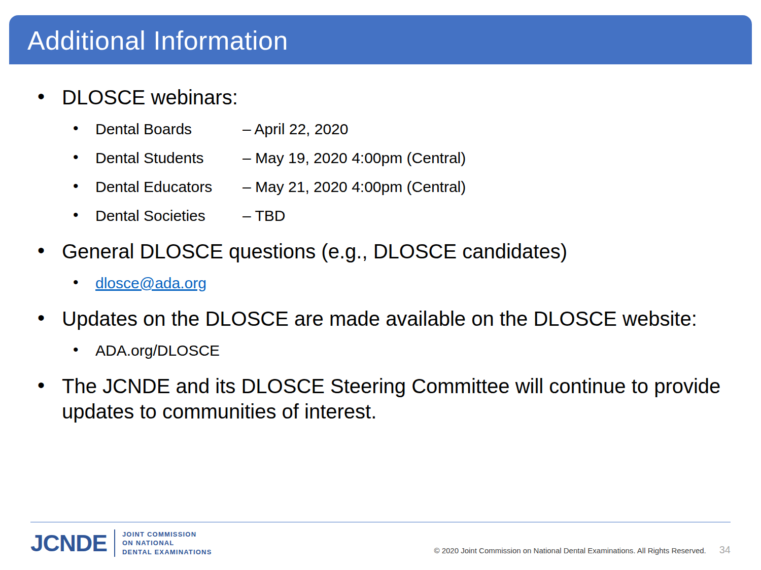Additional Information
DLOSCE webinars:
Dental Boards– April 22, 2020
Dental Students– May 19, 2020 4:00pm (Central)
Dental Educators– May 21, 2020 4:00pm (Central)
Dental Societies– TBD
General DLOSCE questions (e.g., DLOSCE candidates)
dlosce@ada.org
Updates on the DLOSCE are made available on the DLOSCE website:
ADA.org/DLOSCE
The JCNDE and its DLOSCE Steering Committee will continue to provide updates to communities of interest.
JCNDE
Joint Commission
on National
Dental Examinations
© 2020 Joint Commission on National Dental Examinations. All Rights Reserved.
34